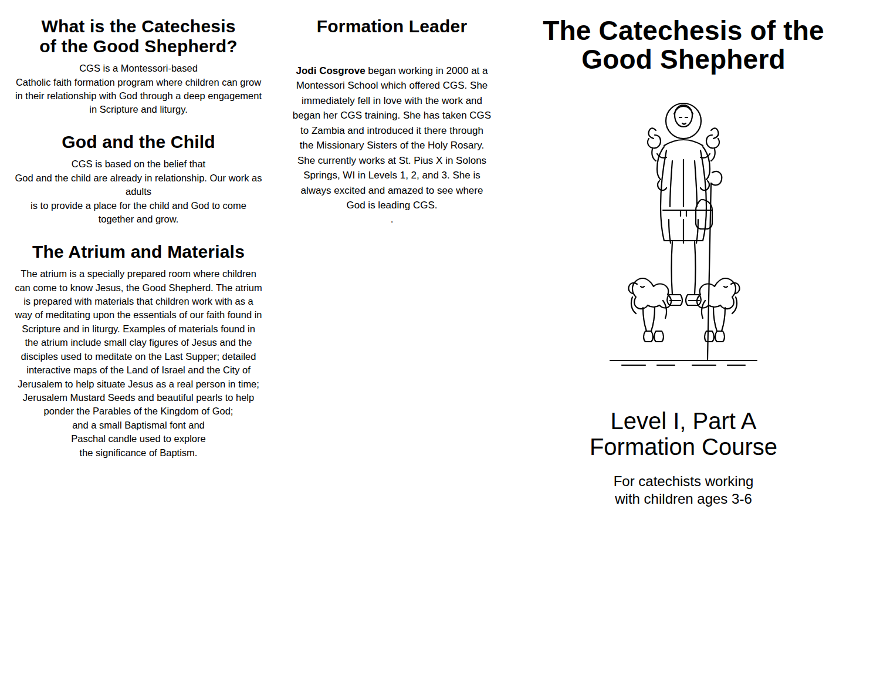What is the Catechesis
of the Good Shepherd?
CGS is a Montessori-based
Catholic faith formation program where children can grow in their relationship with God through a deep engagement
in Scripture and liturgy.
God and the Child
CGS is based on the belief that
God and the child are already in relationship. Our work as adults
is to provide a place for the child and God to come together and grow.
The Atrium and Materials
The atrium is a specially prepared room where children can come to know Jesus, the Good Shepherd. The atrium is prepared with materials that children work with as a way of meditating upon the essentials of our faith found in Scripture and in liturgy. Examples of materials found in the atrium include small clay figures of Jesus and the disciples used to meditate on the Last Supper; detailed interactive maps of the Land of Israel and the City of Jerusalem to help situate Jesus as a real person in time; Jerusalem Mustard Seeds and beautiful pearls to help ponder the Parables of the Kingdom of God;
and a small Baptismal font and
Paschal candle used to explore
the significance of Baptism.
Formation Leader
Jodi Cosgrove began working in 2000 at a Montessori School which offered CGS. She immediately fell in love with the work and began her CGS training. She has taken CGS to Zambia and introduced it there through the Missionary Sisters of the Holy Rosary. She currently works at St. Pius X in Solons Springs, WI in Levels 1, 2, and 3. She is always excited and amazed to see where God is leading CGS.
.
The Catechesis of the
Good Shepherd
Level I, Part A
Formation Course
For catechists working
with children ages 3-6